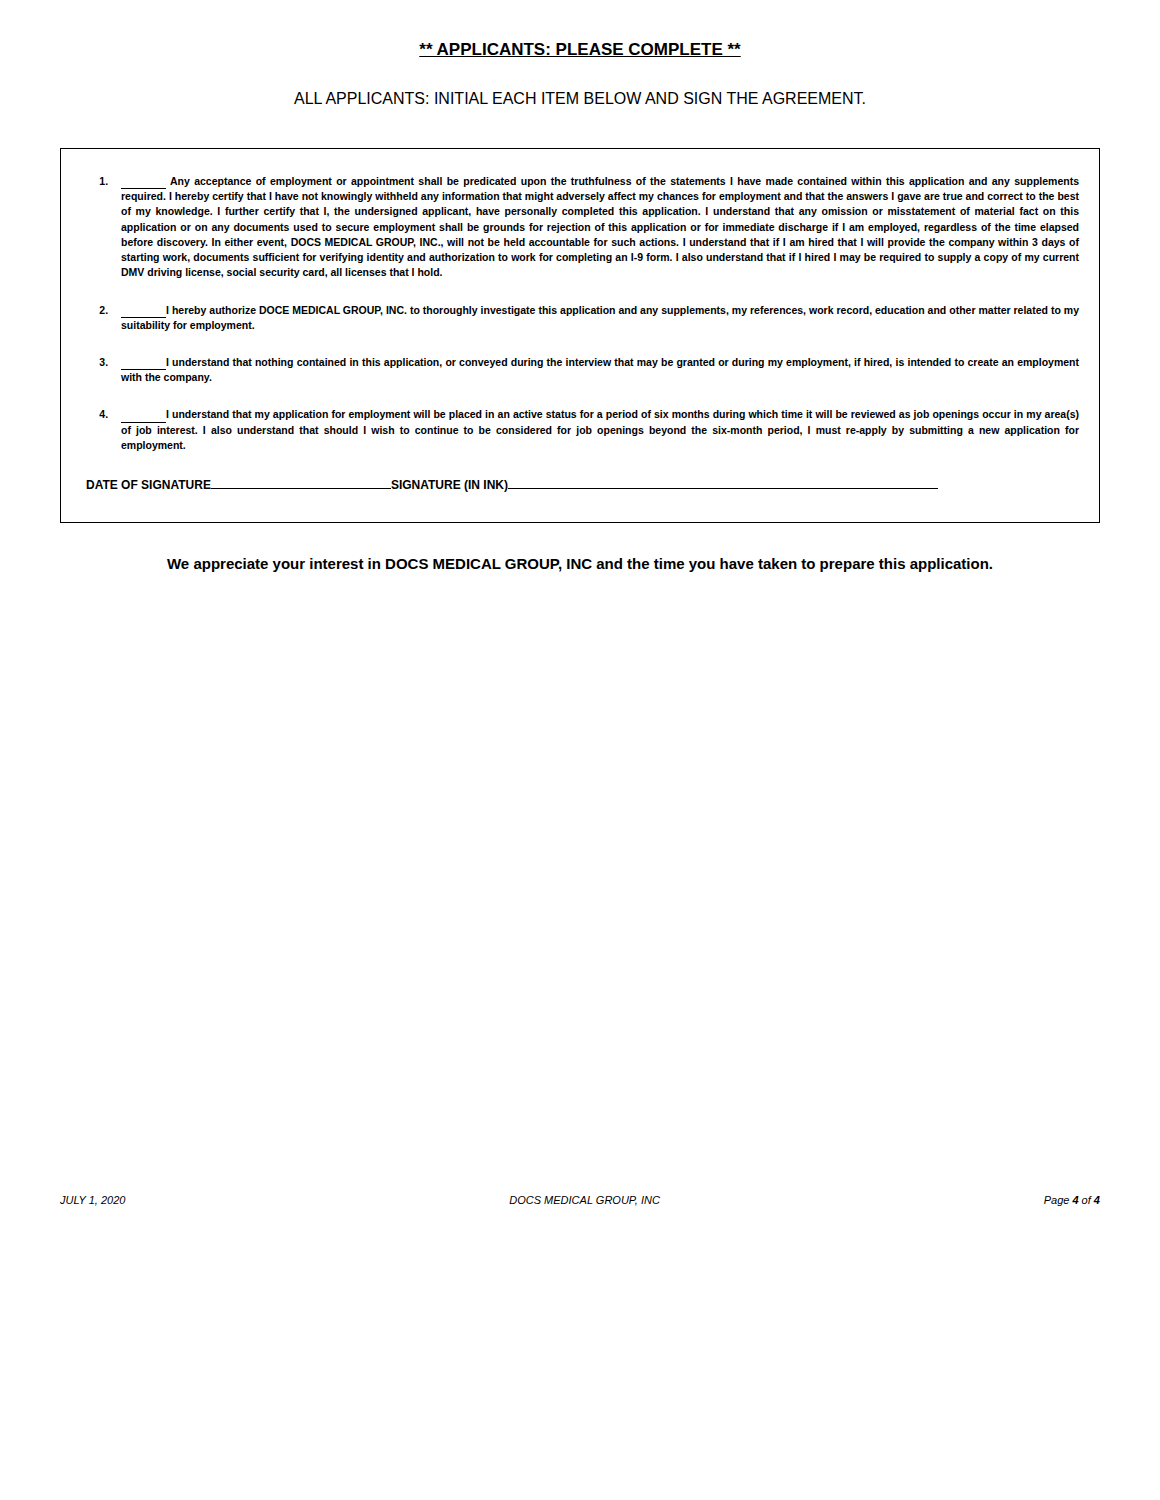** APPLICANTS: PLEASE COMPLETE **
ALL APPLICANTS: INITIAL EACH ITEM BELOW AND SIGN THE AGREEMENT.
Any acceptance of employment or appointment shall be predicated upon the truthfulness of the statements I have made contained within this application and any supplements required. I hereby certify that I have not knowingly withheld any information that might adversely affect my chances for employment and that the answers I gave are true and correct to the best of my knowledge. I further certify that I, the undersigned applicant, have personally completed this application. I understand that any omission or misstatement of material fact on this application or on any documents used to secure employment shall be grounds for rejection of this application or for immediate discharge if I am employed, regardless of the time elapsed before discovery. In either event, DOCS MEDICAL GROUP, INC., will not be held accountable for such actions. I understand that if I am hired that I will provide the company within 3 days of starting work, documents sufficient for verifying identity and authorization to work for completing an I-9 form. I also understand that if I hired I may be required to supply a copy of my current DMV driving license, social security card, all licenses that I hold.
I hereby authorize DOCE MEDICAL GROUP, INC. to thoroughly investigate this application and any supplements, my references, work record, education and other matter related to my suitability for employment.
I understand that nothing contained in this application, or conveyed during the interview that may be granted or during my employment, if hired, is intended to create an employment with the company.
I understand that my application for employment will be placed in an active status for a period of six months during which time it will be reviewed as job openings occur in my area(s) of job interest. I also understand that should I wish to continue to be considered for job openings beyond the six-month period, I must re-apply by submitting a new application for employment.
DATE OF SIGNATURE SIGNATURE (IN INK)
We appreciate your interest in DOCS MEDICAL GROUP, INC and the time you have taken to prepare this application.
JULY 1, 2020 DOCS MEDICAL GROUP, INC Page 4 of 4